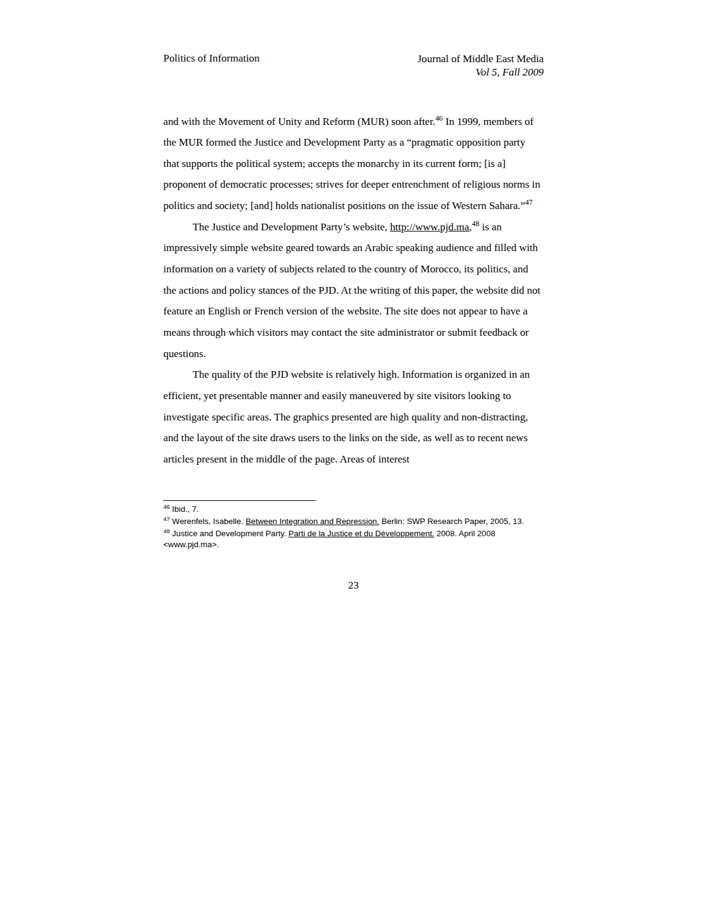Politics of Information
Journal of Middle East Media
Vol 5, Fall 2009
and with the Movement of Unity and Reform (MUR) soon after.46 In 1999, members of the MUR formed the Justice and Development Party as a “pragmatic opposition party that supports the political system; accepts the monarchy in its current form; [is a] proponent of democratic processes; strives for deeper entrenchment of religious norms in politics and society; [and] holds nationalist positions on the issue of Western Sahara.”47
The Justice and Development Party’s website, http://www.pjd.ma,48 is an impressively simple website geared towards an Arabic speaking audience and filled with information on a variety of subjects related to the country of Morocco, its politics, and the actions and policy stances of the PJD. At the writing of this paper, the website did not feature an English or French version of the website. The site does not appear to have a means through which visitors may contact the site administrator or submit feedback or questions.
The quality of the PJD website is relatively high. Information is organized in an efficient, yet presentable manner and easily maneuvered by site visitors looking to investigate specific areas. The graphics presented are high quality and non-distracting, and the layout of the site draws users to the links on the side, as well as to recent news articles present in the middle of the page. Areas of interest
46 Ibid., 7.
47 Werenfels, Isabelle. Between Integration and Repression. Berlin: SWP Research Paper, 2005, 13.
48 Justice and Development Party. Parti de la Justice et du Développement. 2008. April 2008 <www.pjd.ma>.
23